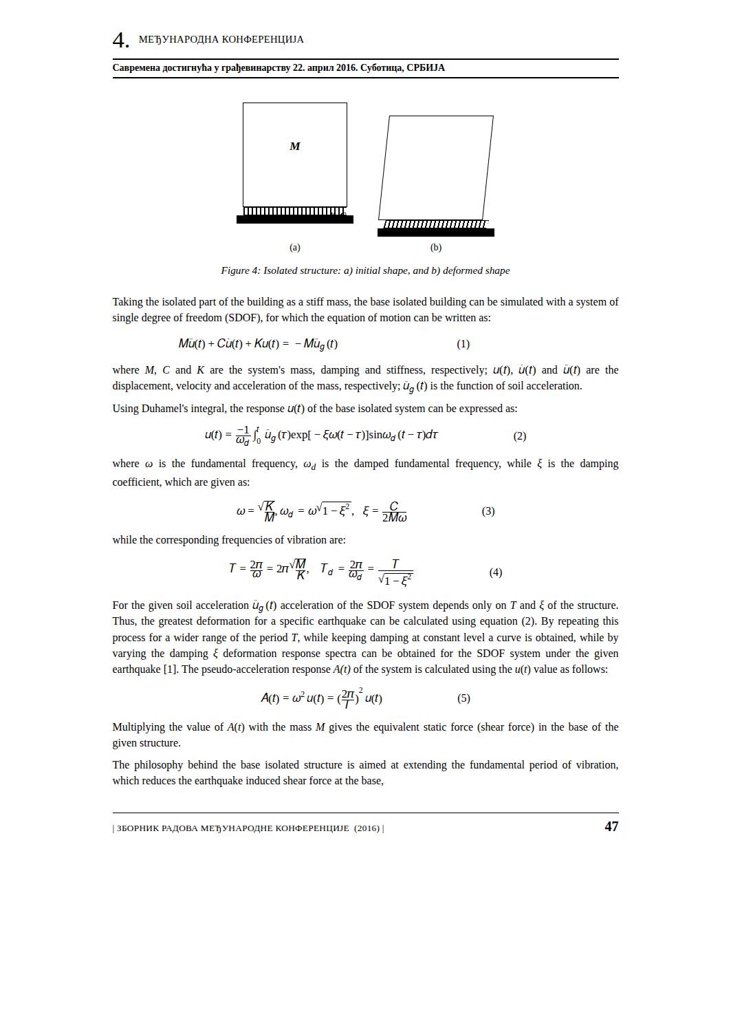4. МЕЂУНАРОДНА КОНФЕРЕНЦИЈА
Савремена достигнућа у грађевинарству 22. април 2016. Суботица, СРБИЈА
M
K, C
(a)
(b)
Figure 4: Isolated structure: a) initial shape, and b) deformed shape
Taking the isolated part of the building as a stiff mass, the base isolated building can be simulated with a system of single degree of freedom (SDOF), for which the equation of motion can be written as:
Mu¨(t) + Cu˙(t) + Ku(t) = −Mu¨g(t)
(1)
where M, C and K are the system's mass, damping and stiffness, respectively; u(t), u˙(t) and u¨(t) are the displacement, velocity and acceleration of the mass, respectively; u¨g(t) is the function of soil acceleration.
Using Duhamel's integral, the response u(t) of the base isolated system can be expressed as:
u(t) = −1ωd ∫ 0 t u¨g(τ) exp [ −ξω(t−τ) ] sin ωd (t−τ) dτ
(2)
where ω is the fundamental frequency, ωd is the damped fundamental frequency, while ξ is the damping coefficient, which are given as:
ω=KM , ωd=ω1−ξ2 , ξ=C2Mω
(3)
while the corresponding frequencies of vibration are:
T=2πω =2πMK , Td=2πωd =T1−ξ2
(4)
For the given soil acceleration u¨g(t) acceleration of the SDOF system depends only on T and ξ of the structure. Thus, the greatest deformation for a specific earthquake can be calculated using equation (2). By repeating this process for a wider range of the period T, while keeping damping at constant level a curve is obtained, while by varying the damping ξ deformation response spectra can be obtained for the SDOF system under the given earthquake [1]. The pseudo-acceleration response A(t) of the system is calculated using the u(t) value as follows:
A(t) = ω2u(t) = (2πT) 2 u(t)
(5)
Multiplying the value of A(t) with the mass M gives the equivalent static force (shear force) in the base of the given structure.
The philosophy behind the base isolated structure is aimed at extending the fundamental period of vibration, which reduces the earthquake induced shear force at the base,
| ЗБОРНИК РАДОВА МЕЂУНАРОДНЕ КОНФЕРЕНЦИЈЕ (2016) |
47